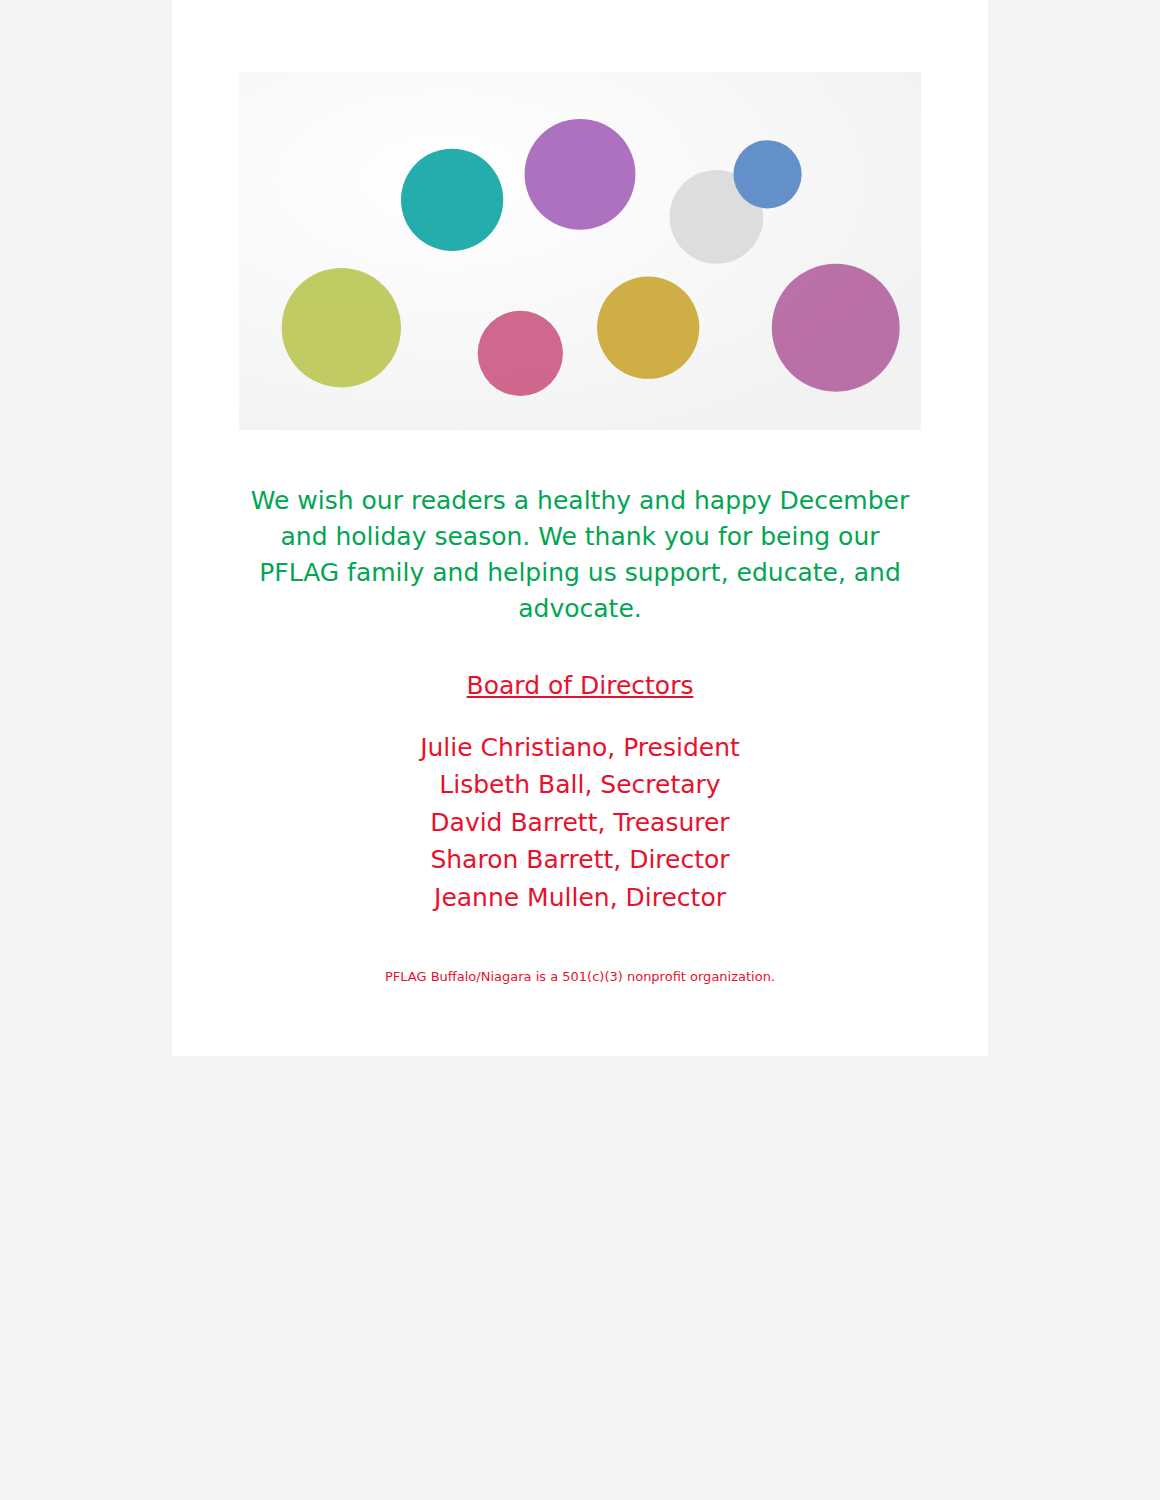We wish our readers a healthy and happy December and holiday season. We thank you for being our PFLAG family and helping us support, educate, and advocate.
Board of Directors
Julie Christiano, President
Lisbeth Ball, Secretary
David Barrett, Treasurer
Sharon Barrett, Director
Jeanne Mullen, Director
PFLAG Buffalo/Niagara is a 501(c)(3) nonprofit organization.